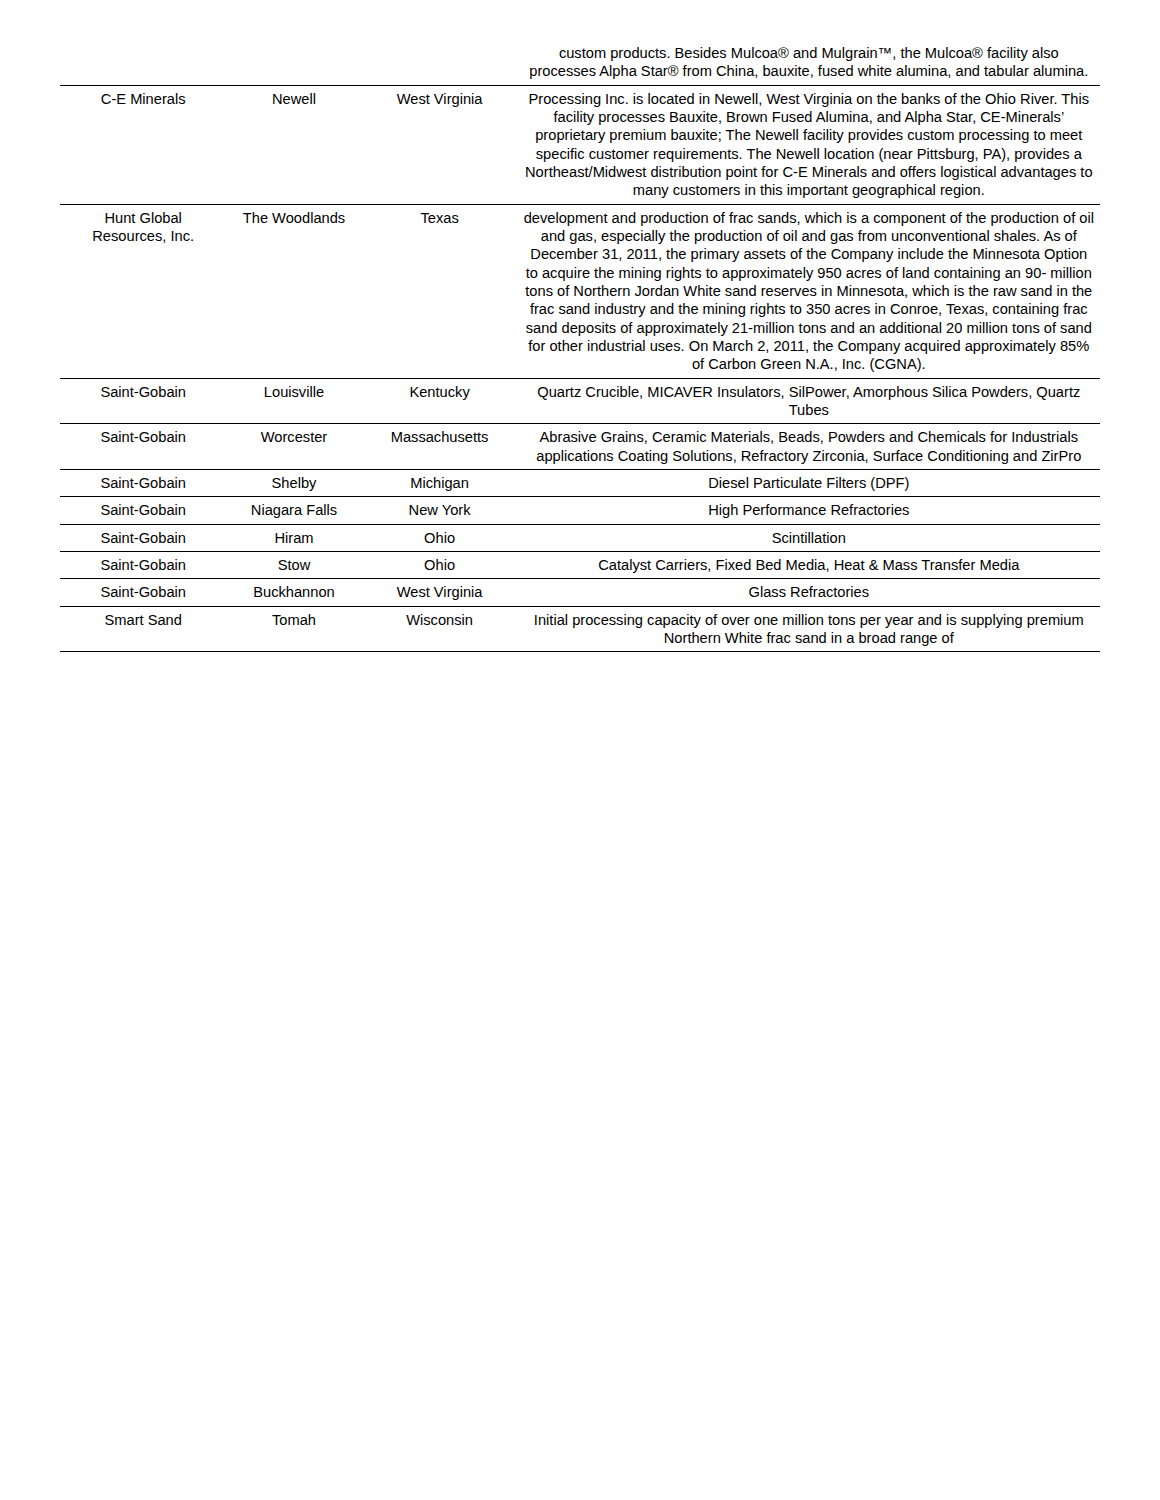| | | | custom products. Besides Mulcoa® and Mulgrain™, the Mulcoa® facility also processes Alpha Star® from China, bauxite, fused white alumina, and tabular alumina. |
| C-E Minerals | Newell | West Virginia | Processing Inc. is located in Newell, West Virginia on the banks of the Ohio River. This facility processes Bauxite, Brown Fused Alumina, and Alpha Star, CE-Minerals’ proprietary premium bauxite; The Newell facility provides custom processing to meet specific customer requirements. The Newell location (near Pittsburg, PA), provides a Northeast/Midwest distribution point for C-E Minerals and offers logistical advantages to many customers in this important geographical region. |
| Hunt Global Resources, Inc. | The Woodlands | Texas | development and production of frac sands, which is a component of the production of oil and gas, especially the production of oil and gas from unconventional shales. As of December 31, 2011, the primary assets of the Company include the Minnesota Option to acquire the mining rights to approximately 950 acres of land containing an 90- million tons of Northern Jordan White sand reserves in Minnesota, which is the raw sand in the frac sand industry and the mining rights to 350 acres in Conroe, Texas, containing frac sand deposits of approximately 21-million tons and an additional 20 million tons of sand for other industrial uses. On March 2, 2011, the Company acquired approximately 85% of Carbon Green N.A., Inc. (CGNA). |
| Saint-Gobain | Louisville | Kentucky | Quartz Crucible, MICAVER Insulators, SilPower, Amorphous Silica Powders, Quartz Tubes |
| Saint-Gobain | Worcester | Massachusetts | Abrasive Grains, Ceramic Materials, Beads, Powders and Chemicals for Industrials applications Coating Solutions, Refractory Zirconia, Surface Conditioning and ZirPro |
| Saint-Gobain | Shelby | Michigan | Diesel Particulate Filters (DPF) |
| Saint-Gobain | Niagara Falls | New York | High Performance Refractories |
| Saint-Gobain | Hiram | Ohio | Scintillation |
| Saint-Gobain | Stow | Ohio | Catalyst Carriers, Fixed Bed Media, Heat & Mass Transfer Media |
| Saint-Gobain | Buckhannon | West Virginia | Glass Refractories |
| Smart Sand | Tomah | Wisconsin | Initial processing capacity of over one million tons per year and is supplying premium Northern White frac sand in a broad range of |